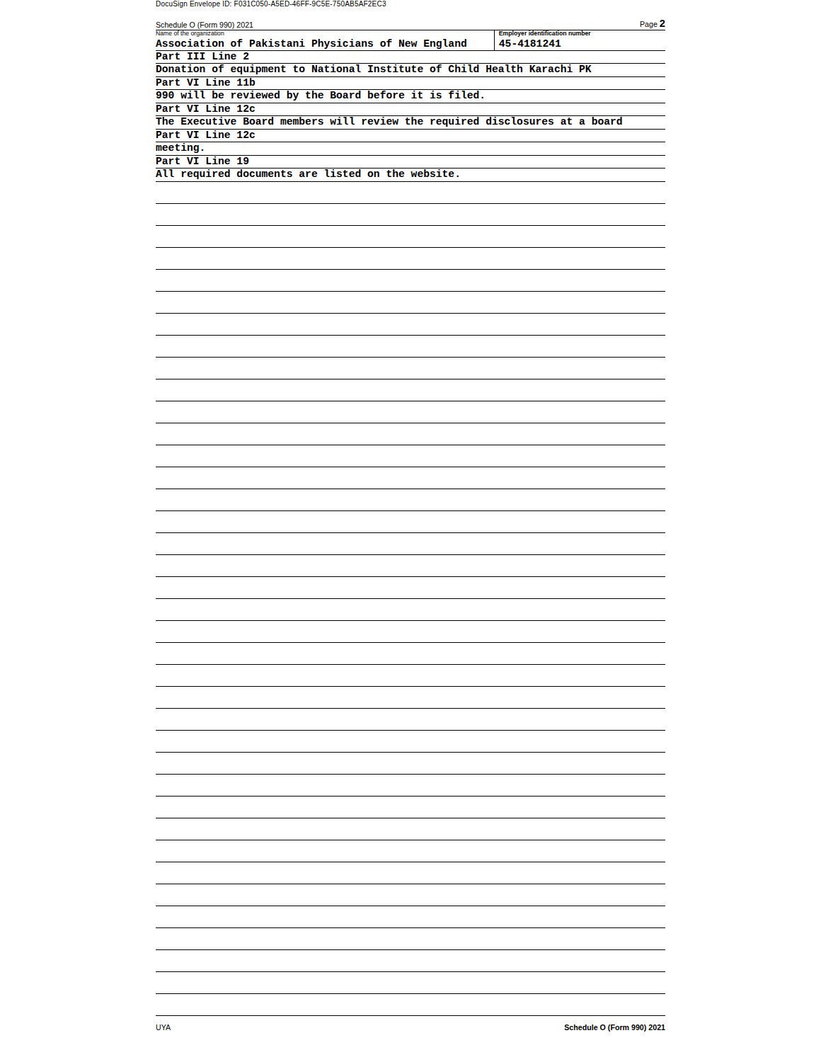DocuSign Envelope ID: F031C050-A5ED-46FF-9C5E-750AB5AF2EC3
Schedule O (Form 990) 2021
Page 2
Name of the organization
Association of Pakistani Physicians of New England
Employer identification number
45-4181241
Part III Line 2
Donation of equipment to National Institute of Child Health Karachi PK
Part VI Line 11b
990 will be reviewed by the Board before it is filed.
Part VI Line 12c
The Executive Board members will review the required disclosures at a board
Part VI Line 12c
meeting.
Part VI Line 19
All required documents are listed on the website.
UYA
Schedule O (Form 990) 2021